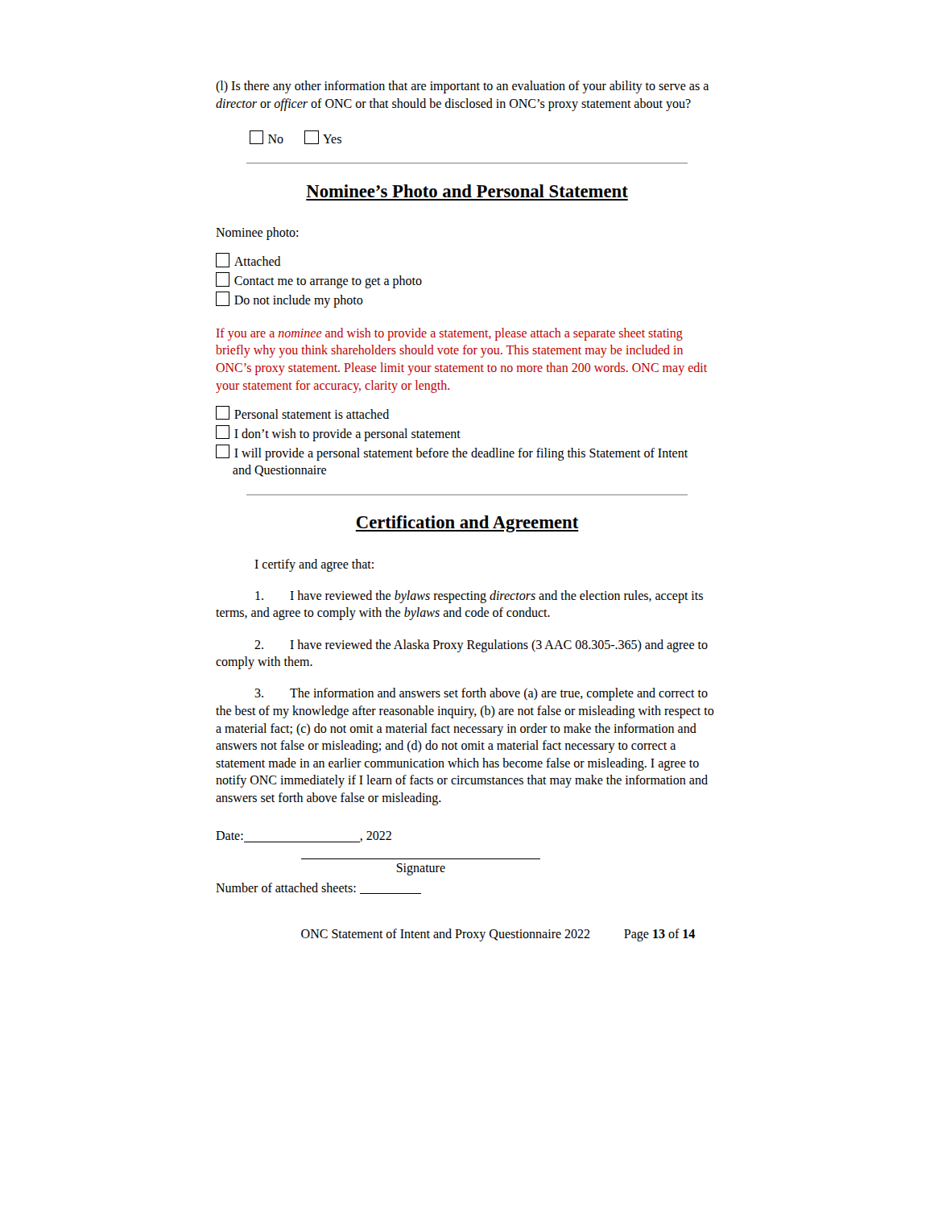(l) Is there any other information that are important to an evaluation of your ability to serve as a director or officer of ONC or that should be disclosed in ONC’s proxy statement about you?
No Yes
Nominee’s Photo and Personal Statement
Nominee photo:
Attached
Contact me to arrange to get a photo
Do not include my photo
If you are a nominee and wish to provide a statement, please attach a separate sheet stating briefly why you think shareholders should vote for you. This statement may be included in ONC’s proxy statement. Please limit your statement to no more than 200 words. ONC may edit your statement for accuracy, clarity or length.
Personal statement is attached
I don’t wish to provide a personal statement
I will provide a personal statement before the deadline for filing this Statement of Intent
and Questionnaire
Certification and Agreement
I certify and agree that:
1. I have reviewed the bylaws respecting directors and the election rules, accept its terms, and agree to comply with the bylaws and code of conduct.
2. I have reviewed the Alaska Proxy Regulations (3 AAC 08.305-.365) and agree to comply with them.
3. The information and answers set forth above (a) are true, complete and correct to the best of my knowledge after reasonable inquiry, (b) are not false or misleading with respect to a material fact; (c) do not omit a material fact necessary in order to make the information and answers not false or misleading; and (d) do not omit a material fact necessary to correct a statement made in an earlier communication which has become false or misleading. I agree to notify ONC immediately if I learn of facts or circumstances that may make the information and answers set forth above false or misleading.
Date: , 2022 Signature
Number of attached sheets:
ONC Statement of Intent and Proxy Questionnaire 2022 Page 13 of 14